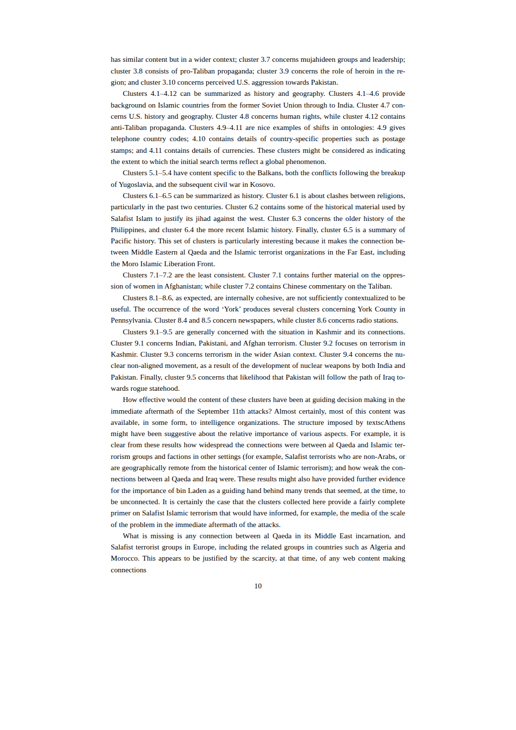has similar content but in a wider context; cluster 3.7 concerns mujahideen groups and leadership; cluster 3.8 consists of pro-Taliban propaganda; cluster 3.9 concerns the role of heroin in the region; and cluster 3.10 concerns perceived U.S. aggression towards Pakistan.
Clusters 4.1–4.12 can be summarized as history and geography. Clusters 4.1–4.6 provide background on Islamic countries from the former Soviet Union through to India. Cluster 4.7 concerns U.S. history and geography. Cluster 4.8 concerns human rights, while cluster 4.12 contains anti-Taliban propaganda. Clusters 4.9–4.11 are nice examples of shifts in ontologies: 4.9 gives telephone country codes; 4.10 contains details of country-specific properties such as postage stamps; and 4.11 contains details of currencies. These clusters might be considered as indicating the extent to which the initial search terms reflect a global phenomenon.
Clusters 5.1–5.4 have content specific to the Balkans, both the conflicts following the breakup of Yugoslavia, and the subsequent civil war in Kosovo.
Clusters 6.1–6.5 can be summarized as history. Cluster 6.1 is about clashes between religions, particularly in the past two centuries. Cluster 6.2 contains some of the historical material used by Salafist Islam to justify its jihad against the west. Cluster 6.3 concerns the older history of the Philippines, and cluster 6.4 the more recent Islamic history. Finally, cluster 6.5 is a summary of Pacific history. This set of clusters is particularly interesting because it makes the connection between Middle Eastern al Qaeda and the Islamic terrorist organizations in the Far East, including the Moro Islamic Liberation Front.
Clusters 7.1–7.2 are the least consistent. Cluster 7.1 contains further material on the oppression of women in Afghanistan; while cluster 7.2 contains Chinese commentary on the Taliban.
Clusters 8.1–8.6, as expected, are internally cohesive, are not sufficiently contextualized to be useful. The occurrence of the word ‘York’ produces several clusters concerning York County in Pennsylvania. Cluster 8.4 and 8.5 concern newspapers, while cluster 8.6 concerns radio stations.
Clusters 9.1–9.5 are generally concerned with the situation in Kashmir and its connections. Cluster 9.1 concerns Indian, Pakistani, and Afghan terrorism. Cluster 9.2 focuses on terrorism in Kashmir. Cluster 9.3 concerns terrorism in the wider Asian context. Cluster 9.4 concerns the nuclear non-aligned movement, as a result of the development of nuclear weapons by both India and Pakistan. Finally, cluster 9.5 concerns that likelihood that Pakistan will follow the path of Iraq towards rogue statehood.
How effective would the content of these clusters have been at guiding decision making in the immediate aftermath of the September 11th attacks? Almost certainly, most of this content was available, in some form, to intelligence organizations. The structure imposed by textscAthens might have been suggestive about the relative importance of various aspects. For example, it is clear from these results how widespread the connections were between al Qaeda and Islamic terrorism groups and factions in other settings (for example, Salafist terrorists who are non-Arabs, or are geographically remote from the historical center of Islamic terrorism); and how weak the connections between al Qaeda and Iraq were. These results might also have provided further evidence for the importance of bin Laden as a guiding hand behind many trends that seemed, at the time, to be unconnected. It is certainly the case that the clusters collected here provide a fairly complete primer on Salafist Islamic terrorism that would have informed, for example, the media of the scale of the problem in the immediate aftermath of the attacks.
What is missing is any connection between al Qaeda in its Middle East incarnation, and Salafist terrorist groups in Europe, including the related groups in countries such as Algeria and Morocco. This appears to be justified by the scarcity, at that time, of any web content making connections
10